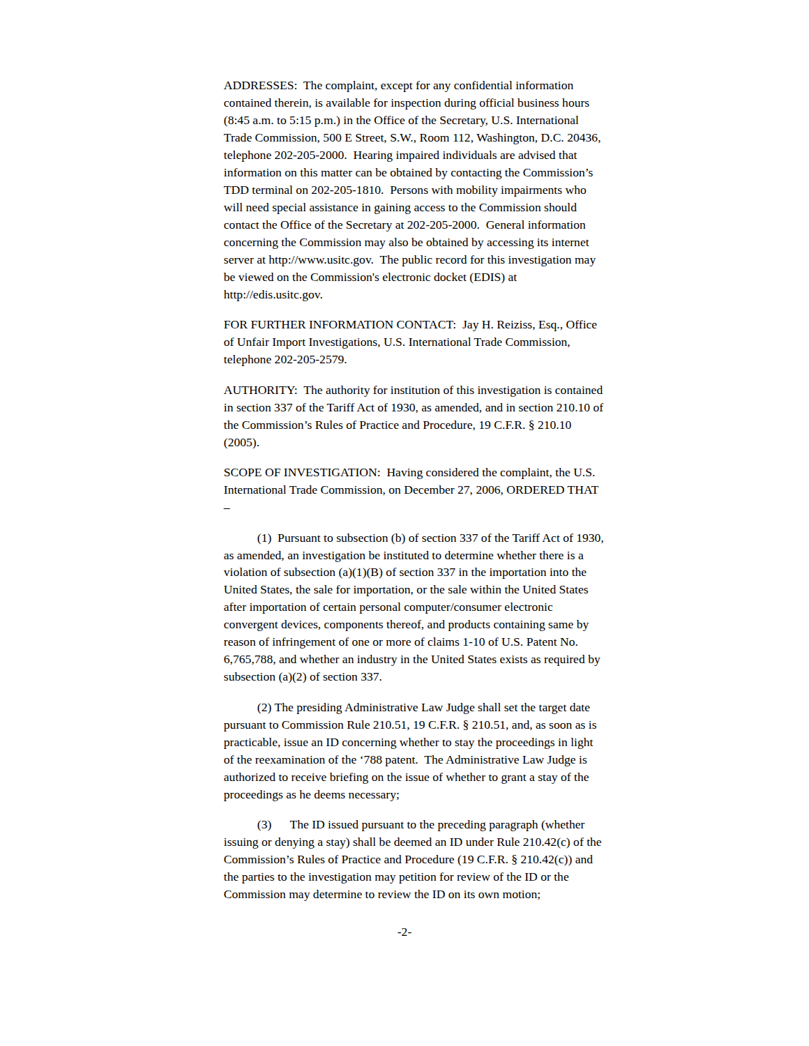ADDRESSES: The complaint, except for any confidential information contained therein, is available for inspection during official business hours (8:45 a.m. to 5:15 p.m.) in the Office of the Secretary, U.S. International Trade Commission, 500 E Street, S.W., Room 112, Washington, D.C. 20436, telephone 202-205-2000. Hearing impaired individuals are advised that information on this matter can be obtained by contacting the Commission’s TDD terminal on 202-205-1810. Persons with mobility impairments who will need special assistance in gaining access to the Commission should contact the Office of the Secretary at 202-205-2000. General information concerning the Commission may also be obtained by accessing its internet server at http://www.usitc.gov. The public record for this investigation may be viewed on the Commission's electronic docket (EDIS) at http://edis.usitc.gov.
FOR FURTHER INFORMATION CONTACT: Jay H. Reiziss, Esq., Office of Unfair Import Investigations, U.S. International Trade Commission, telephone 202-205-2579.
AUTHORITY: The authority for institution of this investigation is contained in section 337 of the Tariff Act of 1930, as amended, and in section 210.10 of the Commission’s Rules of Practice and Procedure, 19 C.F.R. § 210.10 (2005).
SCOPE OF INVESTIGATION: Having considered the complaint, the U.S. International Trade Commission, on December 27, 2006, ORDERED THAT –
(1) Pursuant to subsection (b) of section 337 of the Tariff Act of 1930, as amended, an investigation be instituted to determine whether there is a violation of subsection (a)(1)(B) of section 337 in the importation into the United States, the sale for importation, or the sale within the United States after importation of certain personal computer/consumer electronic convergent devices, components thereof, and products containing same by reason of infringement of one or more of claims 1-10 of U.S. Patent No. 6,765,788, and whether an industry in the United States exists as required by subsection (a)(2) of section 337.
(2) The presiding Administrative Law Judge shall set the target date pursuant to Commission Rule 210.51, 19 C.F.R. § 210.51, and, as soon as is practicable, issue an ID concerning whether to stay the proceedings in light of the reexamination of the ‘788 patent. The Administrative Law Judge is authorized to receive briefing on the issue of whether to grant a stay of the proceedings as he deems necessary;
(3) The ID issued pursuant to the preceding paragraph (whether issuing or denying a stay) shall be deemed an ID under Rule 210.42(c) of the Commission’s Rules of Practice and Procedure (19 C.F.R. § 210.42(c)) and the parties to the investigation may petition for review of the ID or the Commission may determine to review the ID on its own motion;
-2-